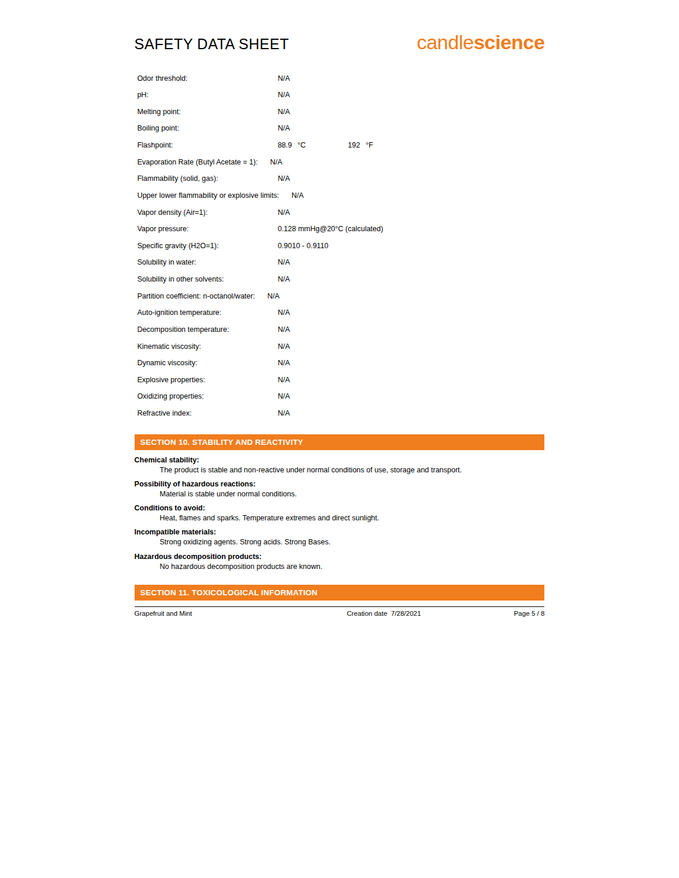SAFETY DATA SHEET
candle science
Odor threshold:
N/A
pH:
N/A
Melting point:
N/A
Boiling point:
N/A
Flashpoint:
88.9 °C 192 °F
Evaporation Rate (Butyl Acetate = 1):
N/A
Flammability (solid, gas):
N/A
Upper lower flammability or explosive limits:
N/A
Vapor density (Air=1):
N/A
Vapor pressure:
0.128 mmHg@20°C (calculated)
Specific gravity (H2O=1):
0.9010 - 0.9110
Solubility in water:
N/A
Solubility in other solvents:
N/A
Partition coefficient: n-octanol/water:
N/A
Auto-ignition temperature:
N/A
Decomposition temperature:
N/A
Kinematic viscosity:
N/A
Dynamic viscosity:
N/A
Explosive properties:
N/A
Oxidizing properties:
N/A
Refractive index:
N/A
SECTION 10. STABILITY AND REACTIVITY
Chemical stability:
The product is stable and non-reactive under normal conditions of use, storage and transport.
Possibility of hazardous reactions:
Material is stable under normal conditions.
Conditions to avoid:
Heat, flames and sparks. Temperature extremes and direct sunlight.
Incompatible materials:
Strong oxidizing agents. Strong acids. Strong Bases.
Hazardous decomposition products:
No hazardous decomposition products are known.
SECTION 11. TOXICOLOGICAL INFORMATION
Grapefruit and Mint
Creation date 7/28/2021
Page 5 / 8